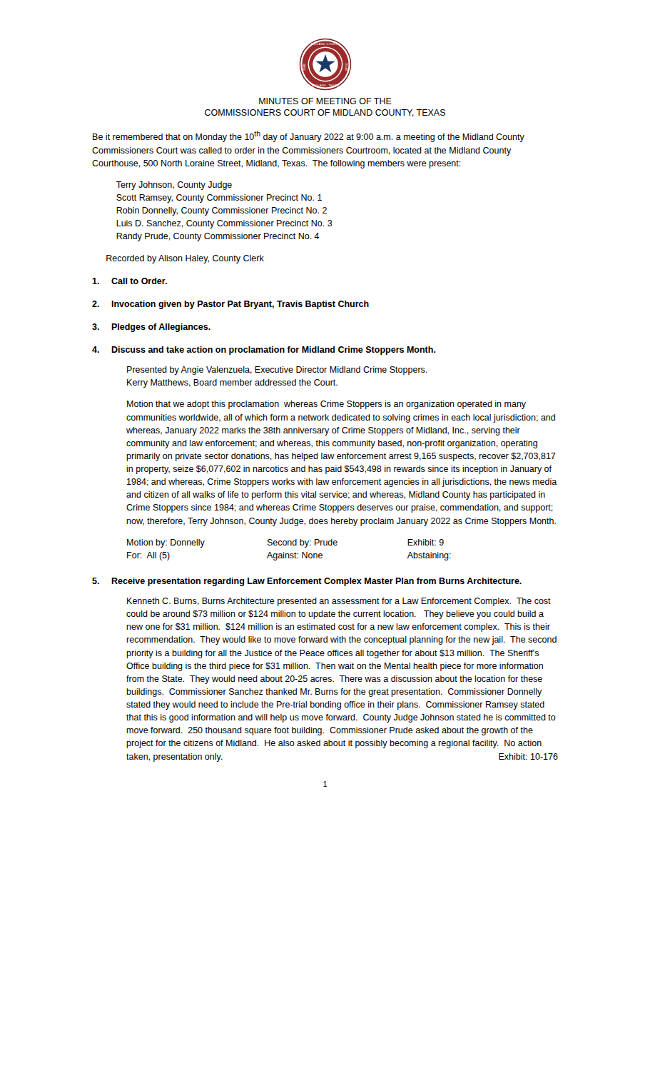MIDLAND COUNTY MIDLAND, TEXAS STATE TEXAS
MINUTES OF MEETING OF THE
COMMISSIONERS COURT OF MIDLAND COUNTY, TEXAS
Be it remembered that on Monday the 10th day of January 2022 at 9:00 a.m. a meeting of the Midland County Commissioners Court was called to order in the Commissioners Courtroom, located at the Midland County Courthouse, 500 North Loraine Street, Midland, Texas. The following members were present:
Terry Johnson, County Judge
Scott Ramsey, County Commissioner Precinct No. 1
Robin Donnelly, County Commissioner Precinct No. 2
Luis D. Sanchez, County Commissioner Precinct No. 3
Randy Prude, County Commissioner Precinct No. 4
Recorded by Alison Haley, County Clerk
1.
Call to Order.
2.
Invocation given by Pastor Pat Bryant, Travis Baptist Church
3.
Pledges of Allegiances.
4.
Discuss and take action on proclamation for Midland Crime Stoppers Month.
Presented by Angie Valenzuela, Executive Director Midland Crime Stoppers.
Kerry Matthews, Board member addressed the Court.
Motion that we adopt this proclamation whereas Crime Stoppers is an organization operated in many communities worldwide, all of which form a network dedicated to solving crimes in each local jurisdiction; and whereas, January 2022 marks the 38th anniversary of Crime Stoppers of Midland, Inc., serving their community and law enforcement; and whereas, this community based, non-profit organization, operating primarily on private sector donations, has helped law enforcement arrest 9,165 suspects, recover $2,703,817 in property, seize $6,077,602 in narcotics and has paid $543,498 in rewards since its inception in January of 1984; and whereas, Crime Stoppers works with law enforcement agencies in all jurisdictions, the news media and citizen of all walks of life to perform this vital service; and whereas, Midland County has participated in Crime Stoppers since 1984; and whereas Crime Stoppers deserves our praise, commendation, and support; now, therefore, Terry Johnson, County Judge, does hereby proclaim January 2022 as Crime Stoppers Month.
| Motion by: Donnelly | Second by: Prude | Exhibit: 9 |
| For: All (5) | Against: None | Abstaining: |
5.
Receive presentation regarding Law Enforcement Complex Master Plan from Burns Architecture.
Kenneth C. Burns, Burns Architecture presented an assessment for a Law Enforcement Complex. The cost could be around $73 million or $124 million to update the current location. They believe you could build a new one for $31 million. $124 million is an estimated cost for a new law enforcement complex. This is their recommendation. They would like to move forward with the conceptual planning for the new jail. The second priority is a building for all the Justice of the Peace offices all together for about $13 million. The Sheriff's Office building is the third piece for $31 million. Then wait on the Mental health piece for more information from the State. They would need about 20-25 acres. There was a discussion about the location for these buildings. Commissioner Sanchez thanked Mr. Burns for the great presentation. Commissioner Donnelly stated they would need to include the Pre-trial bonding office in their plans. Commissioner Ramsey stated that this is good information and will help us move forward. County Judge Johnson stated he is committed to move forward. 250 thousand square foot building. Commissioner Prude asked about the growth of the project for the citizens of Midland. He also asked about it possibly becoming a regional facility. No action taken, presentation only.Exhibit: 10-176
1